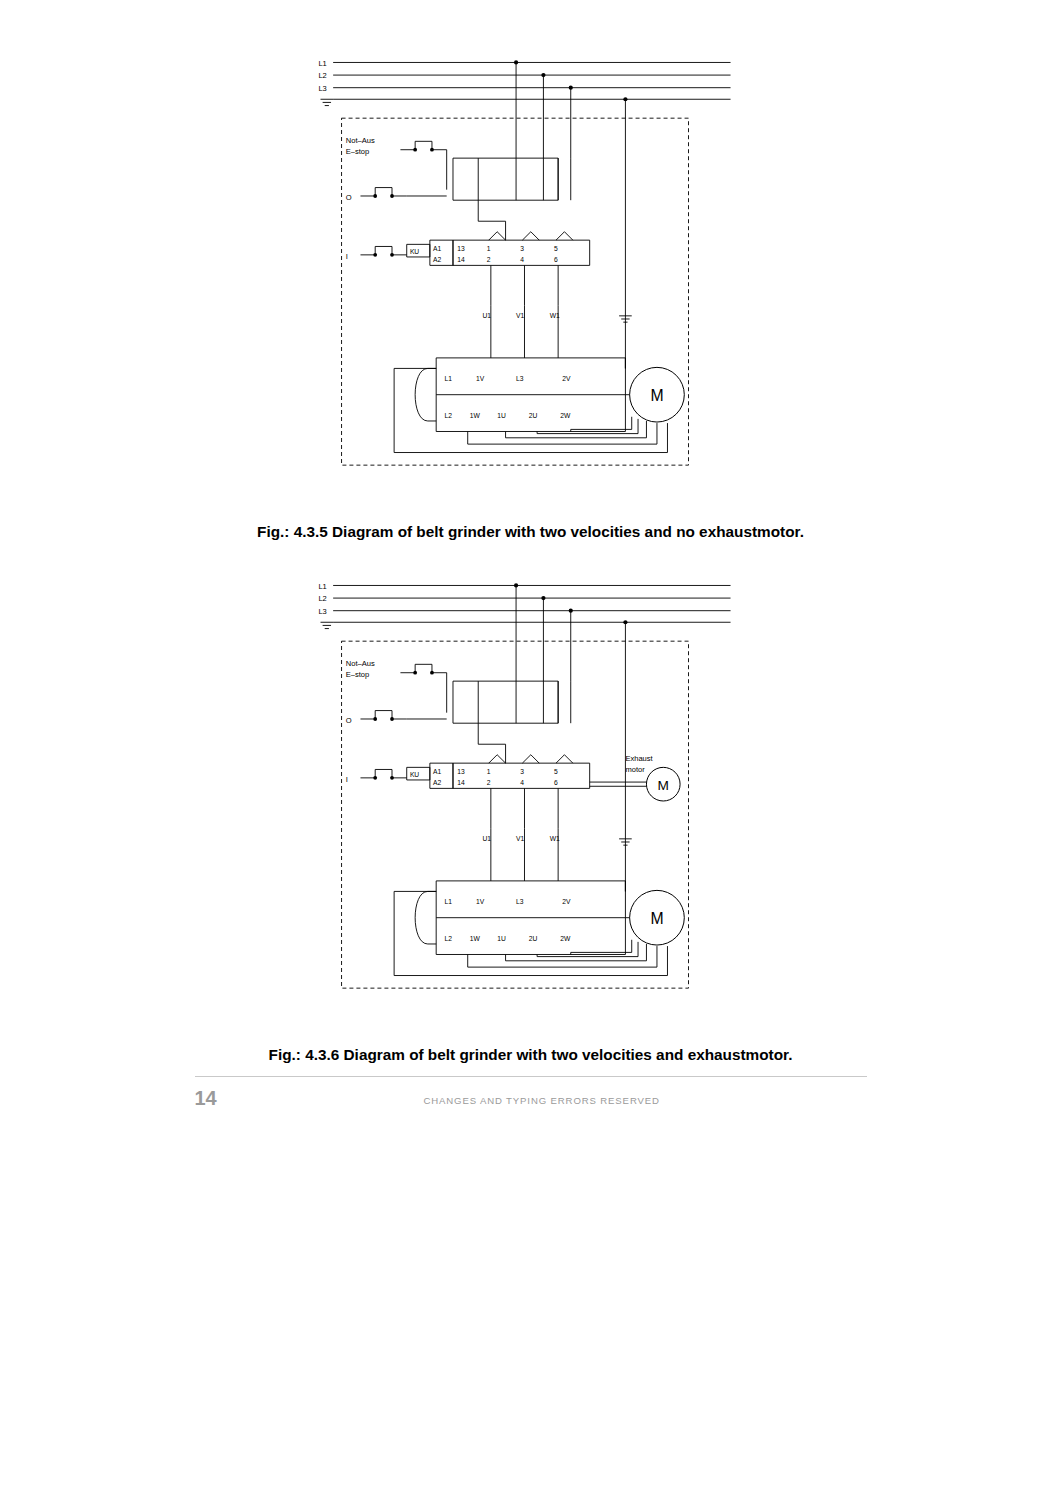L1 L2 L3 Not–Aus E–stop O I KU A1 A2 13 14 1 2 3 4 5 6 U1 V1 W1 L1 1V L3 2V L2 1W 1U 2U 2W M
Fig.: 4.3.5 Diagram of belt grinder with two velocities and no exhaustmotor.
L1 L2 L3 Not–Aus E–stop O I KU A1 A2 13 14 1 2 3 4 5 6 Exhaust motor M U1 V1 W1 L1 1V L3 2V L2 1W 1U 2U 2W M
Fig.: 4.3.6 Diagram of belt grinder with two velocities and exhaustmotor.
14 CHANGES AND TYPING ERRORS RESERVED